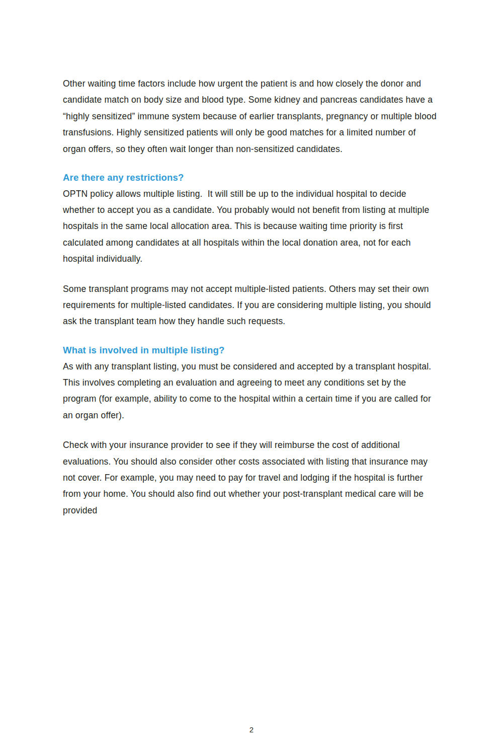Other waiting time factors include how urgent the patient is and how closely the donor and candidate match on body size and blood type. Some kidney and pancreas candidates have a “highly sensitized” immune system because of earlier transplants, pregnancy or multiple blood transfusions. Highly sensitized patients will only be good matches for a limited number of organ offers, so they often wait longer than non-sensitized candidates.
Are there any restrictions?
OPTN policy allows multiple listing. It will still be up to the individual hospital to decide whether to accept you as a candidate. You probably would not benefit from listing at multiple hospitals in the same local allocation area. This is because waiting time priority is first calculated among candidates at all hospitals within the local donation area, not for each hospital individually.
Some transplant programs may not accept multiple-listed patients. Others may set their own requirements for multiple-listed candidates. If you are considering multiple listing, you should ask the transplant team how they handle such requests.
What is involved in multiple listing?
As with any transplant listing, you must be considered and accepted by a transplant hospital. This involves completing an evaluation and agreeing to meet any conditions set by the program (for example, ability to come to the hospital within a certain time if you are called for an organ offer).
Check with your insurance provider to see if they will reimburse the cost of additional evaluations. You should also consider other costs associated with listing that insurance may not cover. For example, you may need to pay for travel and lodging if the hospital is further from your home. You should also find out whether your post-transplant medical care will be provided
2